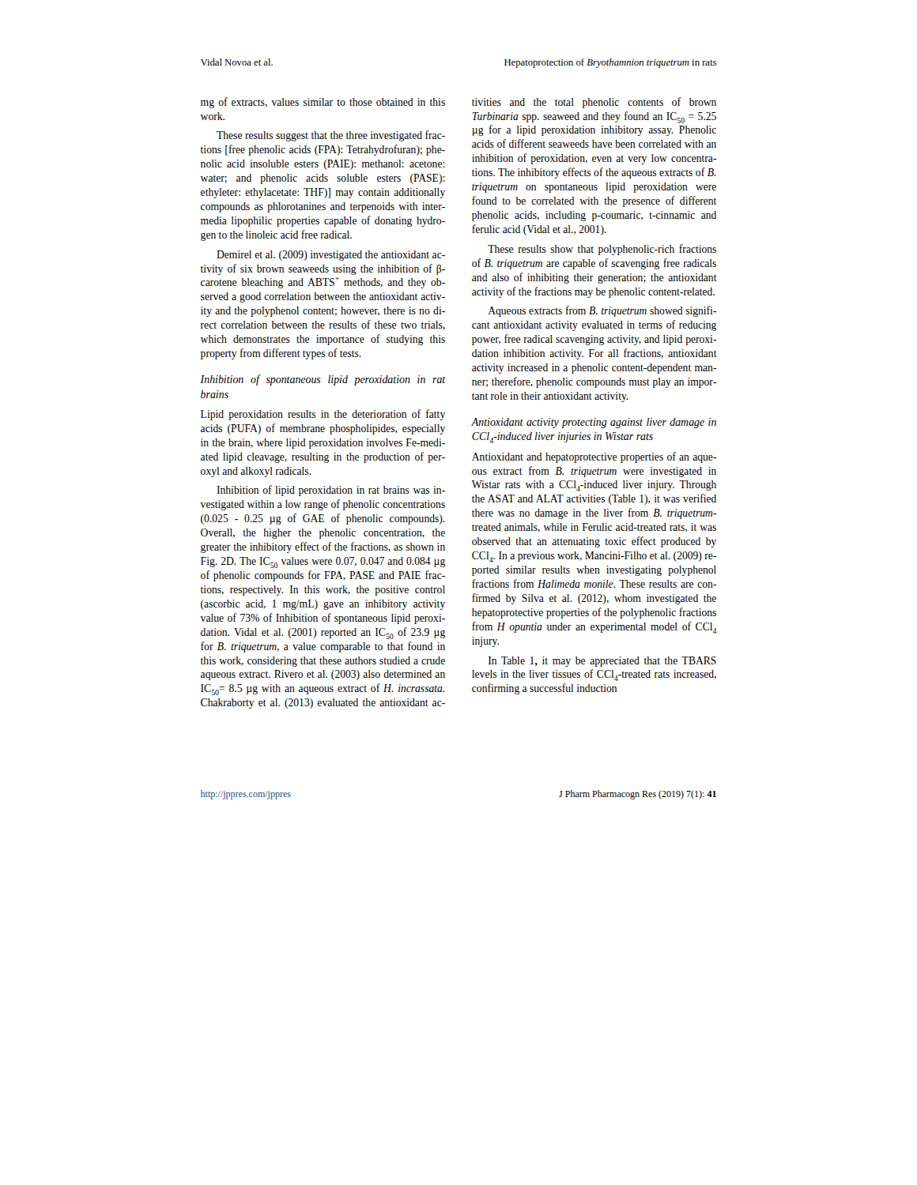Vidal Novoa et al.
Hepatoprotection of Bryothamnion triquetrum in rats
mg of extracts, values similar to those obtained in this work.
These results suggest that the three investigated fractions [free phenolic acids (FPA): Tetrahydrofuran); phenolic acid insoluble esters (PAIE): methanol: acetone: water; and phenolic acids soluble esters (PASE): ethyleter: ethylacetate: THF)] may contain additionally compounds as phlorotanines and terpenoids with intermedia lipophilic properties capable of donating hydrogen to the linoleic acid free radical.
Demirel et al. (2009) investigated the antioxidant activity of six brown seaweeds using the inhibition of β-carotene bleaching and ABTS+ methods, and they observed a good correlation between the antioxidant activity and the polyphenol content; however, there is no direct correlation between the results of these two trials, which demonstrates the importance of studying this property from different types of tests.
Inhibition of spontaneous lipid peroxidation in rat brains
Lipid peroxidation results in the deterioration of fatty acids (PUFA) of membrane phospholipides, especially in the brain, where lipid peroxidation involves Fe-mediated lipid cleavage, resulting in the production of peroxyl and alkoxyl radicals.
Inhibition of lipid peroxidation in rat brains was investigated within a low range of phenolic concentrations (0.025 - 0.25 µg of GAE of phenolic compounds). Overall, the higher the phenolic concentration, the greater the inhibitory effect of the fractions, as shown in Fig. 2D. The IC50 values were 0.07, 0.047 and 0.084 µg of phenolic compounds for FPA, PASE and PAIE fractions, respectively. In this work, the positive control (ascorbic acid, 1 mg/mL) gave an inhibitory activity value of 73% of Inhibition of spontaneous lipid peroxidation. Vidal et al. (2001) reported an IC50 of 23.9 µg for B. triquetrum, a value comparable to that found in this work, considering that these authors studied a crude aqueous extract. Rivero et al. (2003) also determined an IC50= 8.5 µg with an aqueous extract of H. incrassata. Chakraborty et al. (2013) evaluated the antioxidant activities and the total phenolic contents of brown Turbinaria spp. seaweed and they found an IC50 = 5.25 µg for a lipid peroxidation inhibitory assay. Phenolic acids of different seaweeds have been correlated with an inhibition of peroxidation, even at very low concentrations. The inhibitory effects of the aqueous extracts of B. triquetrum on spontaneous lipid peroxidation were found to be correlated with the presence of different phenolic acids, including p-coumaric, t-cinnamic and ferulic acid (Vidal et al., 2001).
These results show that polyphenolic-rich fractions of B. triquetrum are capable of scavenging free radicals and also of inhibiting their generation; the antioxidant activity of the fractions may be phenolic content-related.
Aqueous extracts from B. triquetrum showed significant antioxidant activity evaluated in terms of reducing power, free radical scavenging activity, and lipid peroxidation inhibition activity. For all fractions, antioxidant activity increased in a phenolic content-dependent manner; therefore, phenolic compounds must play an important role in their antioxidant activity.
Antioxidant activity protecting against liver damage in CCl4-induced liver injuries in Wistar rats
Antioxidant and hepatoprotective properties of an aqueous extract from B. triquetrum were investigated in Wistar rats with a CCl4-induced liver injury. Through the ASAT and ALAT activities (Table 1), it was verified there was no damage in the liver from B. triquetrum-treated animals, while in Ferulic acid-treated rats, it was observed that an attenuating toxic effect produced by CCl4. In a previous work, Mancini-Filho et al. (2009) reported similar results when investigating polyphenol fractions from Halimeda monile. These results are confirmed by Silva et al. (2012), whom investigated the hepatoprotective properties of the polyphenolic fractions from H opuntia under an experimental model of CCl4 injury.
In Table 1, it may be appreciated that the TBARS levels in the liver tissues of CCl4-treated rats increased, confirming a successful induction
http://jppres.com/jppres
J Pharm Pharmacogn Res (2019) 7(1): 41